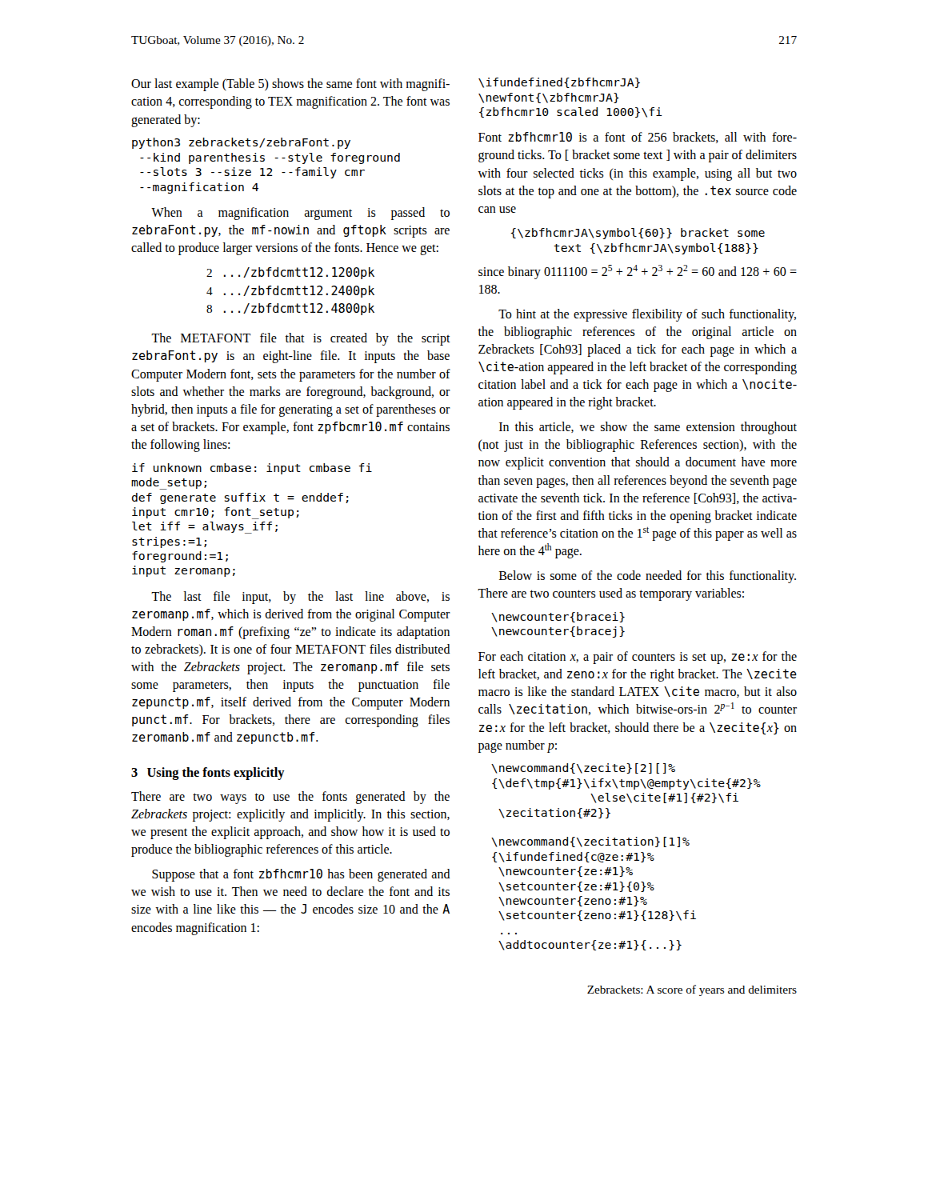TUGboat, Volume 37 (2016), No. 2
217
Our last example (Table 5) shows the same font with magnification 4, corresponding to TEX magnification 2. The font was generated by:
python3 zebrackets/zebraFont.py
 --kind parenthesis --style foreground
 --slots 3 --size 12 --family cmr
 --magnification 4
When a magnification argument is passed to zebraFont.py, the mf-nowin and gftopk scripts are called to produce larger versions of the fonts. Hence we get:
| 2 | .../zbfdcmtt12.1200pk |
| 4 | .../zbfdcmtt12.2400pk |
| 8 | .../zbfdcmtt12.4800pk |
The METAFONT file that is created by the script zebraFont.py is an eight-line file. It inputs the base Computer Modern font, sets the parameters for the number of slots and whether the marks are foreground, background, or hybrid, then inputs a file for generating a set of parentheses or a set of brackets. For example, font zpfbcmr10.mf contains the following lines:
if unknown cmbase: input cmbase fi
mode_setup;
def generate suffix t = enddef;
input cmr10; font_setup;
let iff = always_iff;
stripes:=1;
foreground:=1;
input zeromanp;
The last file input, by the last line above, is zeromanp.mf, which is derived from the original Computer Modern roman.mf (prefixing “ze” to indicate its adaptation to zebrackets). It is one of four METAFONT files distributed with the Zebrackets project. The zeromanp.mf file sets some parameters, then inputs the punctuation file zepunctp.mf, itself derived from the Computer Modern punct.mf. For brackets, there are corresponding files zeromanb.mf and zepunctb.mf.
3 Using the fonts explicitly
There are two ways to use the fonts generated by the Zebrackets project: explicitly and implicitly. In this section, we present the explicit approach, and show how it is used to produce the bibliographic references of this article.
Suppose that a font zbfhcmr10 has been generated and we wish to use it. Then we need to declare the font and its size with a line like this — the J encodes size 10 and the A encodes magnification 1:
\ifundefined{zbfhcmrJA}
\newfont{\zbfhcmrJA}
{zbfhcmr10 scaled 1000}\fi
Font zbfhcmr10 is a font of 256 brackets, all with foreground ticks. To [ bracket some text ] with a pair of delimiters with four selected ticks (in this example, using all but two slots at the top and one at the bottom), the .tex source code can use
{\zbfhcmrJA\symbol{60}} bracket some
text {\zbfhcmrJA\symbol{188}}
since binary 0111100 = 25 + 24 + 23 + 22 = 60 and 128 + 60 = 188.
To hint at the expressive flexibility of such functionality, the bibliographic references of the original article on Zebrackets [Coh93] placed a tick for each page in which a \cite-ation appeared in the left bracket of the corresponding citation label and a tick for each page in which a \nocite-ation appeared in the right bracket.
In this article, we show the same extension throughout (not just in the bibliographic References section), with the now explicit convention that should a document have more than seven pages, then all references beyond the seventh page activate the seventh tick. In the reference [Coh93], the activation of the first and fifth ticks in the opening bracket indicate that reference’s citation on the 1st page of this paper as well as here on the 4th page.
Below is some of the code needed for this functionality. There are two counters used as temporary variables:
\newcounter{bracei}
\newcounter{bracej}
For each citation x, a pair of counters is set up, ze:x for the left bracket, and zeno:x for the right bracket. The \zecite macro is like the standard LATEX \cite macro, but it also calls \zecitation, which bitwise-ors-in 2p−1 to counter ze:x for the left bracket, should there be a \zecite{x} on page number p:
\newcommand{\zecite}[2][]%
{\def\tmp{#1}\ifx\tmp\@empty\cite{#2}%
              \else\cite[#1]{#2}\fi
 \zecitation{#2}}

\newcommand{\zecitation}[1]%
{\ifundefined{c@ze:#1}%
 \newcounter{ze:#1}%
 \setcounter{ze:#1}{0}%
 \newcounter{zeno:#1}%
 \setcounter{zeno:#1}{128}\fi
 ...
 \addtocounter{ze:#1}{...}}
Zebrackets: A score of years and delimiters